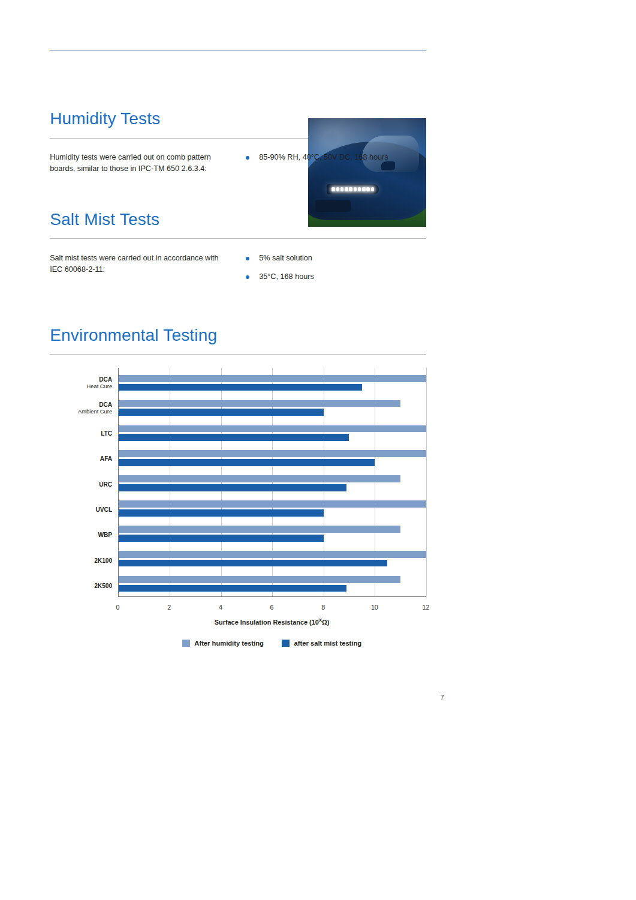Humidity Tests
Humidity tests were carried out on comb pattern boards, similar to those in IPC-TM 650 2.6.3.4:
85-90% RH, 40°C, 50V DC, 168 hours
Salt Mist Tests
Salt mist tests were carried out in accordance with IEC 60068-2-11:
5% salt solution
35°C, 168 hours
Environmental Testing
DCAHeat Cure
DCAAmbient Cure
LTC
AFA
URC
UVCL
WBP
2K100
2K500
0 2 4 6 8 10 12
Surface Insulation Resistance (10xΩ)
After humidity testing
after salt mist testing
7